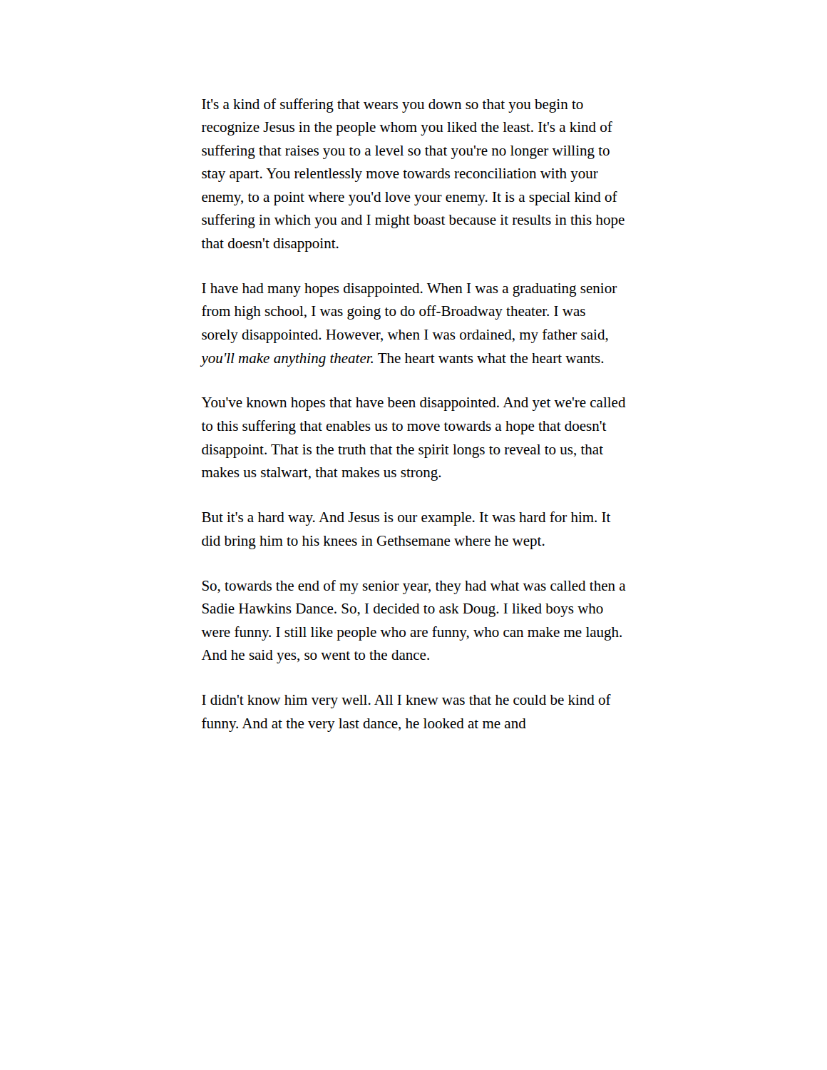It's a kind of suffering that wears you down so that you begin to recognize Jesus in the people whom you liked the least. It's a kind of suffering that raises you to a level so that you're no longer willing to stay apart. You relentlessly move towards reconciliation with your enemy, to a point where you'd love your enemy. It is a special kind of suffering in which you and I might boast because it results in this hope that doesn't disappoint.
I have had many hopes disappointed. When I was a graduating senior from high school, I was going to do off-Broadway theater. I was sorely disappointed. However, when I was ordained, my father said, you'll make anything theater. The heart wants what the heart wants.
You've known hopes that have been disappointed. And yet we're called to this suffering that enables us to move towards a hope that doesn't disappoint. That is the truth that the spirit longs to reveal to us, that makes us stalwart, that makes us strong.
But it's a hard way. And Jesus is our example. It was hard for him. It did bring him to his knees in Gethsemane where he wept.
So, towards the end of my senior year, they had what was called then a Sadie Hawkins Dance. So, I decided to ask Doug. I liked boys who were funny. I still like people who are funny, who can make me laugh. And he said yes, so went to the dance.
I didn't know him very well. All I knew was that he could be kind of funny. And at the very last dance, he looked at me and